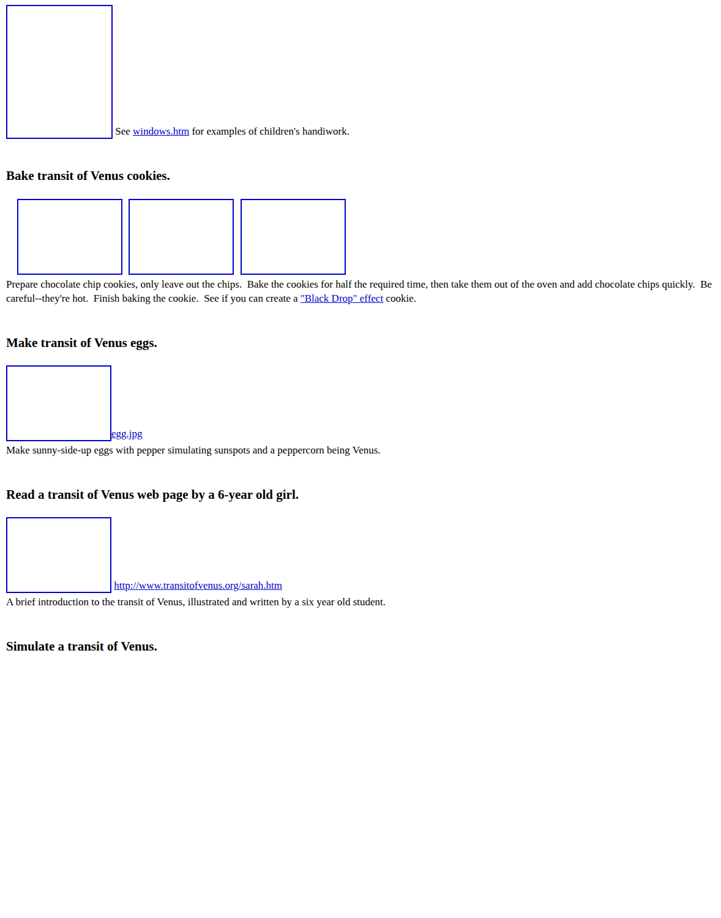See windows.htm for examples of children's handiwork.
Bake transit of Venus cookies.
Prepare chocolate chip cookies, only leave out the chips. Bake the cookies for half the required time, then take them out of the oven and add chocolate chips quickly. Be careful--they're hot. Finish baking the cookie. See if you can create a "Black Drop" effect cookie.
Make transit of Venus eggs.
egg.jpg
Make sunny-side-up eggs with pepper simulating sunspots and a peppercorn being Venus.
Read a transit of Venus web page by a 6-year old girl.
http://www.transitofvenus.org/sarah.htm
A brief introduction to the transit of Venus, illustrated and written by a six year old student.
Simulate a transit of Venus.